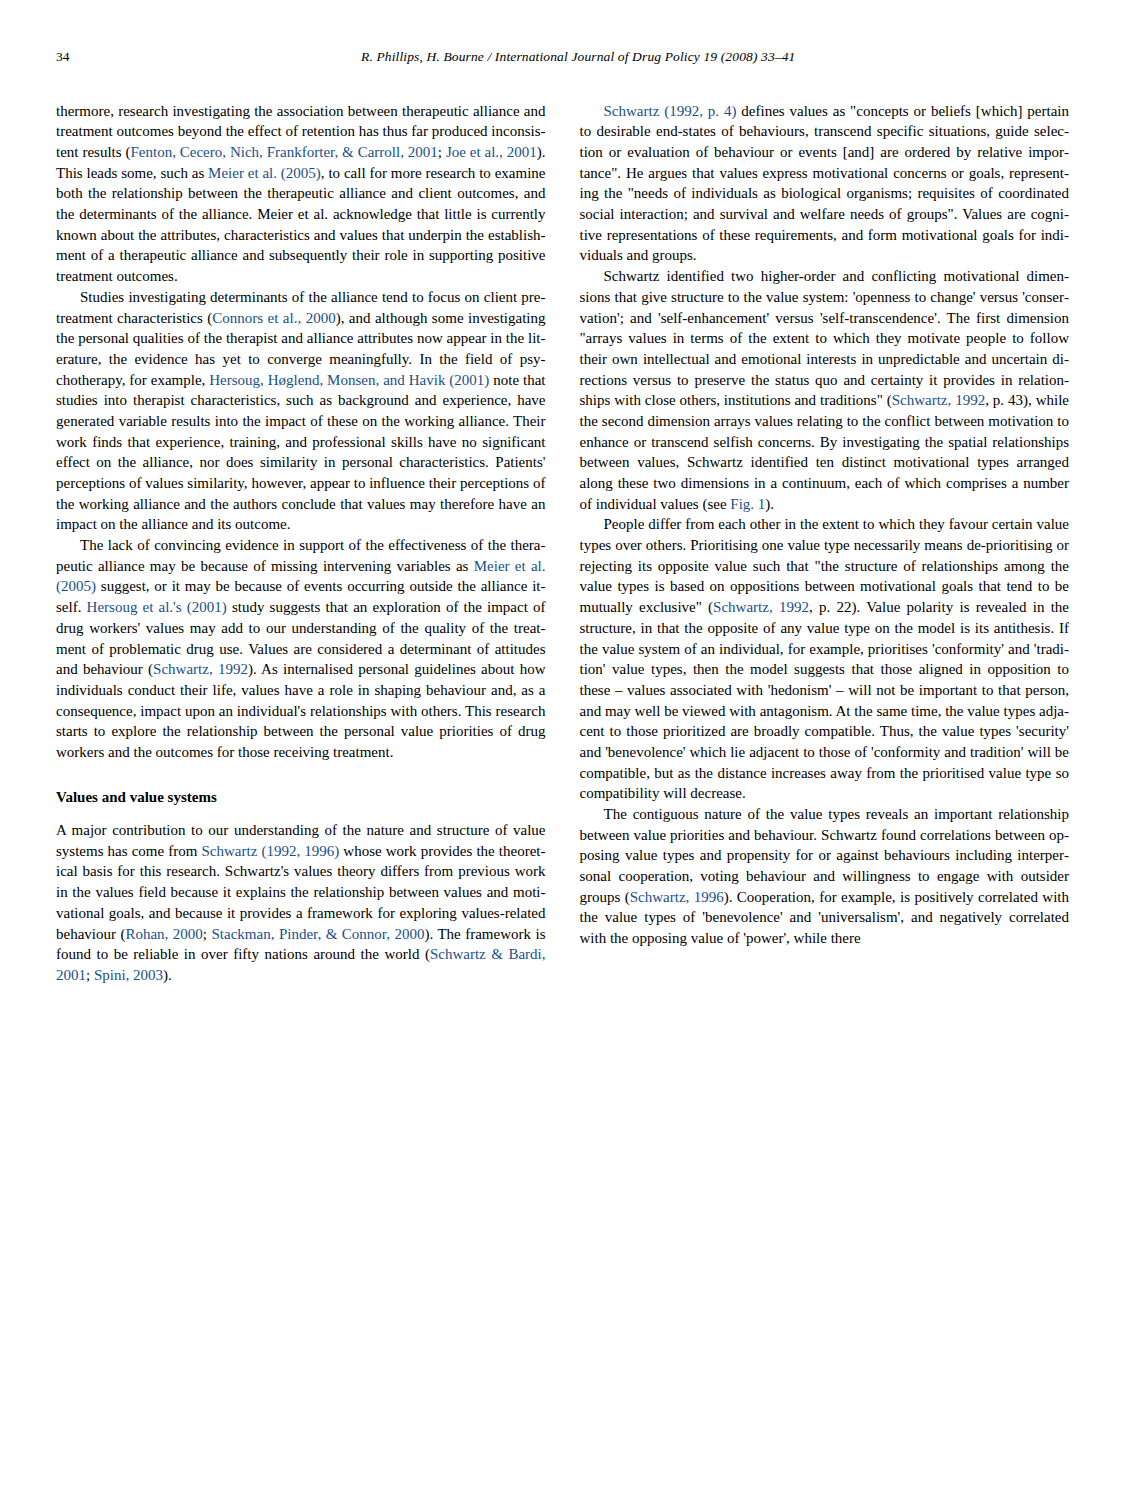34 R. Phillips, H. Bourne / International Journal of Drug Policy 19 (2008) 33–41
thermore, research investigating the association between therapeutic alliance and treatment outcomes beyond the effect of retention has thus far produced inconsistent results (Fenton, Cecero, Nich, Frankforter, & Carroll, 2001; Joe et al., 2001). This leads some, such as Meier et al. (2005), to call for more research to examine both the relationship between the therapeutic alliance and client outcomes, and the determinants of the alliance. Meier et al. acknowledge that little is currently known about the attributes, characteristics and values that underpin the establishment of a therapeutic alliance and subsequently their role in supporting positive treatment outcomes.
Studies investigating determinants of the alliance tend to focus on client pre-treatment characteristics (Connors et al., 2000), and although some investigating the personal qualities of the therapist and alliance attributes now appear in the literature, the evidence has yet to converge meaningfully. In the field of psychotherapy, for example, Hersoug, Høglend, Monsen, and Havik (2001) note that studies into therapist characteristics, such as background and experience, have generated variable results into the impact of these on the working alliance. Their work finds that experience, training, and professional skills have no significant effect on the alliance, nor does similarity in personal characteristics. Patients' perceptions of values similarity, however, appear to influence their perceptions of the working alliance and the authors conclude that values may therefore have an impact on the alliance and its outcome.
The lack of convincing evidence in support of the effectiveness of the therapeutic alliance may be because of missing intervening variables as Meier et al. (2005) suggest, or it may be because of events occurring outside the alliance itself. Hersoug et al.'s (2001) study suggests that an exploration of the impact of drug workers' values may add to our understanding of the quality of the treatment of problematic drug use. Values are considered a determinant of attitudes and behaviour (Schwartz, 1992). As internalised personal guidelines about how individuals conduct their life, values have a role in shaping behaviour and, as a consequence, impact upon an individual's relationships with others. This research starts to explore the relationship between the personal value priorities of drug workers and the outcomes for those receiving treatment.
Values and value systems
A major contribution to our understanding of the nature and structure of value systems has come from Schwartz (1992, 1996) whose work provides the theoretical basis for this research. Schwartz's values theory differs from previous work in the values field because it explains the relationship between values and motivational goals, and because it provides a framework for exploring values-related behaviour (Rohan, 2000; Stackman, Pinder, & Connor, 2000). The framework is found to be reliable in over fifty nations around the world (Schwartz & Bardi, 2001; Spini, 2003).
Schwartz (1992, p. 4) defines values as "concepts or beliefs [which] pertain to desirable end-states of behaviours, transcend specific situations, guide selection or evaluation of behaviour or events [and] are ordered by relative importance". He argues that values express motivational concerns or goals, representing the "needs of individuals as biological organisms; requisites of coordinated social interaction; and survival and welfare needs of groups". Values are cognitive representations of these requirements, and form motivational goals for individuals and groups.
Schwartz identified two higher-order and conflicting motivational dimensions that give structure to the value system: 'openness to change' versus 'conservation'; and 'self-enhancement' versus 'self-transcendence'. The first dimension "arrays values in terms of the extent to which they motivate people to follow their own intellectual and emotional interests in unpredictable and uncertain directions versus to preserve the status quo and certainty it provides in relationships with close others, institutions and traditions" (Schwartz, 1992, p. 43), while the second dimension arrays values relating to the conflict between motivation to enhance or transcend selfish concerns. By investigating the spatial relationships between values, Schwartz identified ten distinct motivational types arranged along these two dimensions in a continuum, each of which comprises a number of individual values (see Fig. 1).
People differ from each other in the extent to which they favour certain value types over others. Prioritising one value type necessarily means de-prioritising or rejecting its opposite value such that "the structure of relationships among the value types is based on oppositions between motivational goals that tend to be mutually exclusive" (Schwartz, 1992, p. 22). Value polarity is revealed in the structure, in that the opposite of any value type on the model is its antithesis. If the value system of an individual, for example, prioritises 'conformity' and 'tradition' value types, then the model suggests that those aligned in opposition to these – values associated with 'hedonism' – will not be important to that person, and may well be viewed with antagonism. At the same time, the value types adjacent to those prioritized are broadly compatible. Thus, the value types 'security' and 'benevolence' which lie adjacent to those of 'conformity and tradition' will be compatible, but as the distance increases away from the prioritised value type so compatibility will decrease.
The contiguous nature of the value types reveals an important relationship between value priorities and behaviour. Schwartz found correlations between opposing value types and propensity for or against behaviours including interpersonal cooperation, voting behaviour and willingness to engage with outsider groups (Schwartz, 1996). Cooperation, for example, is positively correlated with the value types of 'benevolence' and 'universalism', and negatively correlated with the opposing value of 'power', while there